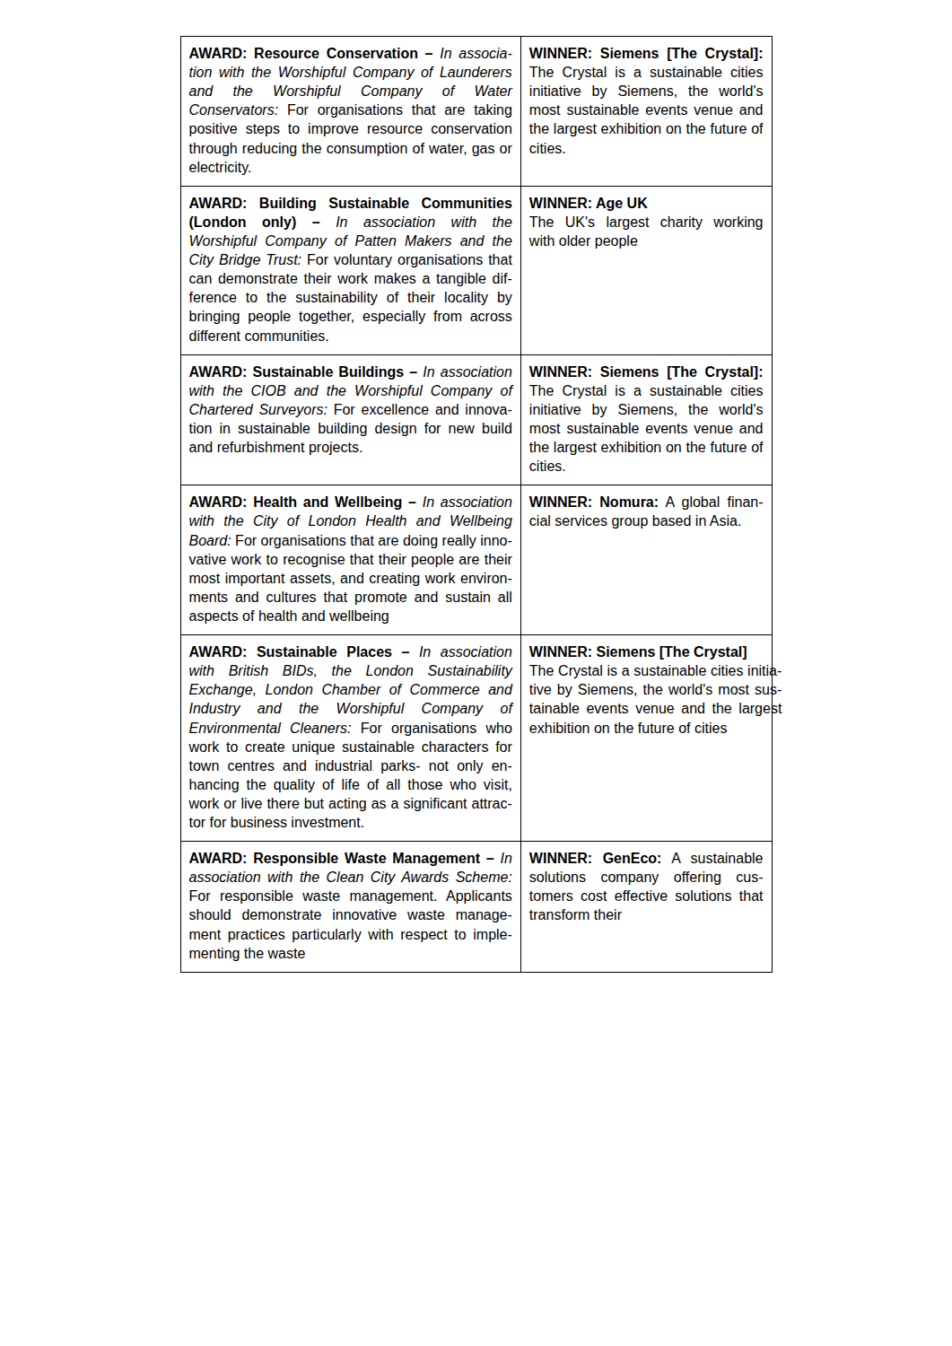| AWARD: Resource Conservation – In association with the Worshipful Company of Launderers and the Worshipful Company of Water Conservators: For organisations that are taking positive steps to improve resource conservation through reducing the consumption of water, gas or electricity. | WINNER: Siemens [The Crystal]: The Crystal is a sustainable cities initiative by Siemens, the world's most sustainable events venue and the largest exhibition on the future of cities. |
| AWARD: Building Sustainable Communities (London only) – In association with the Worshipful Company of Patten Makers and the City Bridge Trust: For voluntary organisations that can demonstrate their work makes a tangible difference to the sustainability of their locality by bringing people together, especially from across different communities. | WINNER: Age UK The UK's largest charity working with older people |
| AWARD: Sustainable Buildings – In association with the CIOB and the Worshipful Company of Chartered Surveyors: For excellence and innovation in sustainable building design for new build and refurbishment projects. | WINNER: Siemens [The Crystal]: The Crystal is a sustainable cities initiative by Siemens, the world's most sustainable events venue and the largest exhibition on the future of cities. |
| AWARD: Health and Wellbeing – In association with the City of London Health and Wellbeing Board: For organisations that are doing really innovative work to recognise that their people are their most important assets, and creating work environments and cultures that promote and sustain all aspects of health and wellbeing | WINNER: Nomura: A global financial services group based in Asia. |
| AWARD: Sustainable Places – In association with British BIDs, the London Sustainability Exchange, London Chamber of Commerce and Industry and the Worshipful Company of Environmental Cleaners: For organisations who work to create unique sustainable characters for town centres and industrial parks- not only enhancing the quality of life of all those who visit, work or live there but acting as a significant attractor for business investment. | WINNER: Siemens [The Crystal] The Crystal is a sustainable cities initiative by Siemens, the world's most sustainable events venue and the largest exhibition on the future of cities |
| AWARD: Responsible Waste Management – In association with the Clean City Awards Scheme: For responsible waste management. Applicants should demonstrate innovative waste management practices particularly with respect to implementing the waste | WINNER: GenEco: A sustainable solutions company offering customers cost effective solutions that transform their |